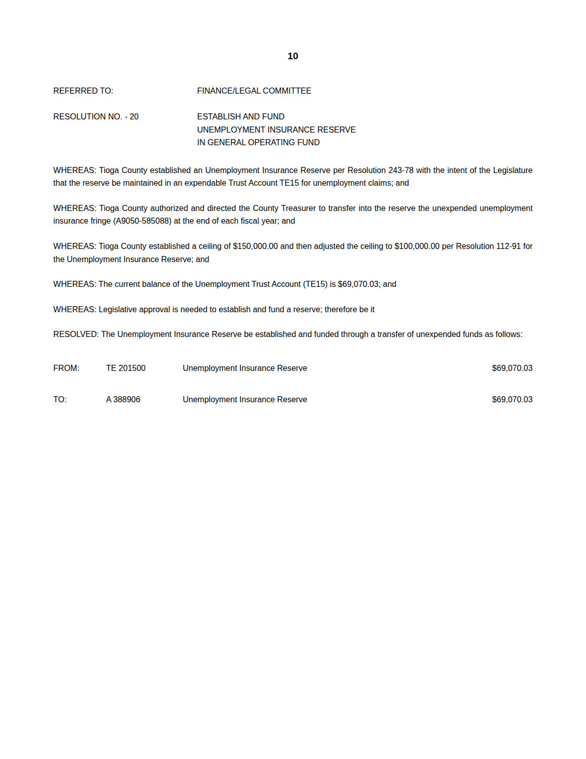10
| REFERRED TO: | FINANCE/LEGAL COMMITTEE |
| RESOLUTION NO. - 20 | ESTABLISH AND FUND UNEMPLOYMENT INSURANCE RESERVE IN GENERAL OPERATING FUND |
WHEREAS: Tioga County established an Unemployment Insurance Reserve per Resolution 243-78 with the intent of the Legislature that the reserve be maintained in an expendable Trust Account TE15 for unemployment claims; and
WHEREAS: Tioga County authorized and directed the County Treasurer to transfer into the reserve the unexpended unemployment insurance fringe (A9050-585088) at the end of each fiscal year; and
WHEREAS: Tioga County established a ceiling of $150,000.00 and then adjusted the ceiling to $100,000.00 per Resolution 112-91 for the Unemployment Insurance Reserve; and
WHEREAS: The current balance of the Unemployment Trust Account (TE15) is $69,070.03; and
WHEREAS: Legislative approval is needed to establish and fund a reserve; therefore be it
RESOLVED: The Unemployment Insurance Reserve be established and funded through a transfer of unexpended funds as follows:
| FROM: | TE 201500 | Unemployment Insurance Reserve | $69,070.03 |
| TO: | A 388906 | Unemployment Insurance Reserve | $69,070.03 |